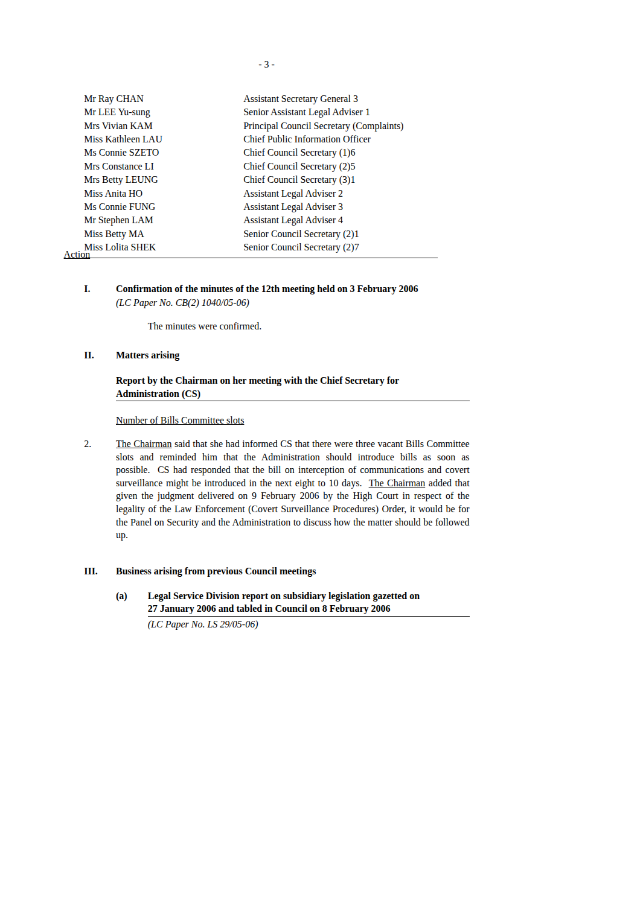- 3 -
| Mr Ray CHAN | Assistant Secretary General 3 |
| Mr LEE Yu-sung | Senior Assistant Legal Adviser 1 |
| Mrs Vivian KAM | Principal Council Secretary (Complaints) |
| Miss Kathleen LAU | Chief Public Information Officer |
| Ms Connie SZETO | Chief Council Secretary (1)6 |
| Mrs Constance LI | Chief Council Secretary (2)5 |
| Mrs Betty LEUNG | Chief Council Secretary (3)1 |
| Miss Anita HO | Assistant Legal Adviser 2 |
| Ms Connie FUNG | Assistant Legal Adviser 3 |
| Mr Stephen LAM | Assistant Legal Adviser 4 |
| Miss Betty MA | Senior Council Secretary (2)1 |
| Miss Lolita SHEK | Senior Council Secretary (2)7 |
Action
I.
Confirmation of the minutes of the 12th meeting held on 3 February 2006
(LC Paper No. CB(2) 1040/05-06)
The minutes were confirmed.
II.
Matters arising
Report by the Chairman on her meeting with the Chief Secretary for
Administration (CS)
Number of Bills Committee slots
2.
The Chairman said that she had informed CS that there were three vacant Bills Committee slots and reminded him that the Administration should introduce bills as soon as possible. CS had responded that the bill on interception of communications and covert surveillance might be introduced in the next eight to 10 days. The Chairman added that given the judgment delivered on 9 February 2006 by the High Court in respect of the legality of the Law Enforcement (Covert Surveillance Procedures) Order, it would be for the Panel on Security and the Administration to discuss how the matter should be followed up.
III.
Business arising from previous Council meetings
(a)
Legal Service Division report on subsidiary legislation gazetted on
27 January 2006 and tabled in Council on 8 February 2006
(LC Paper No. LS 29/05-06)